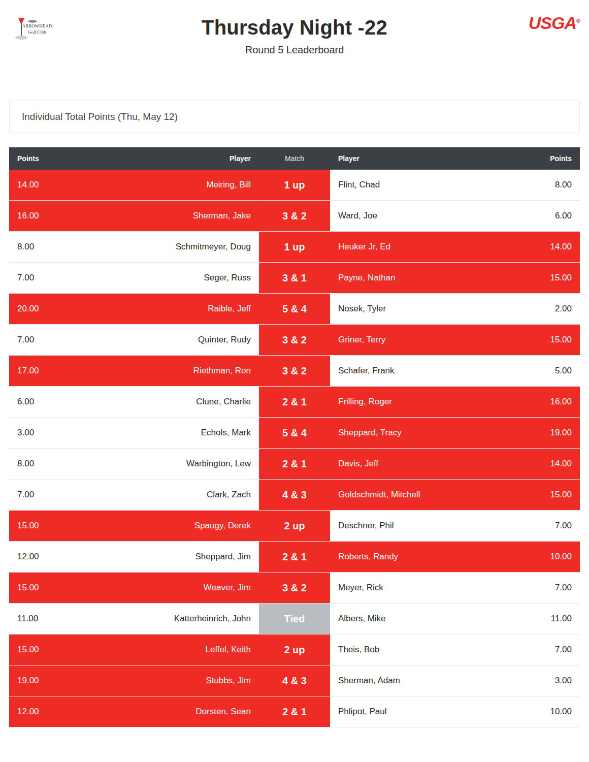ARROWHEAD Golf Club
Thursday Night -22
Round 5 Leaderboard
USGA®
Individual Total Points (Thu, May 12)
| Points | Player | Match | Player | Points |
| --- | --- | --- | --- | --- |
| 14.00 | Meiring, Bill | 1 up | Flint, Chad | 8.00 |
| 16.00 | Sherman, Jake | 3 & 2 | Ward, Joe | 6.00 |
| 8.00 | Schmitmeyer, Doug | 1 up | Heuker Jr, Ed | 14.00 |
| 7.00 | Seger, Russ | 3 & 1 | Payne, Nathan | 15.00 |
| 20.00 | Raible, Jeff | 5 & 4 | Nosek, Tyler | 2.00 |
| 7.00 | Quinter, Rudy | 3 & 2 | Griner, Terry | 15.00 |
| 17.00 | Riethman, Ron | 3 & 2 | Schafer, Frank | 5.00 |
| 6.00 | Clune, Charlie | 2 & 1 | Frilling, Roger | 16.00 |
| 3.00 | Echols, Mark | 5 & 4 | Sheppard, Tracy | 19.00 |
| 8.00 | Warbington, Lew | 2 & 1 | Davis, Jeff | 14.00 |
| 7.00 | Clark, Zach | 4 & 3 | Goldschmidt, Mitchell | 15.00 |
| 15.00 | Spaugy, Derek | 2 up | Deschner, Phil | 7.00 |
| 12.00 | Sheppard, Jim | 2 & 1 | Roberts, Randy | 10.00 |
| 15.00 | Weaver, Jim | 3 & 2 | Meyer, Rick | 7.00 |
| 11.00 | Katterheinrich, John | Tied | Albers, Mike | 11.00 |
| 15.00 | Leffel, Keith | 2 up | Theis, Bob | 7.00 |
| 19.00 | Stubbs, Jim | 4 & 3 | Sherman, Adam | 3.00 |
| 12.00 | Dorsten, Sean | 2 & 1 | Phlipot, Paul | 10.00 |